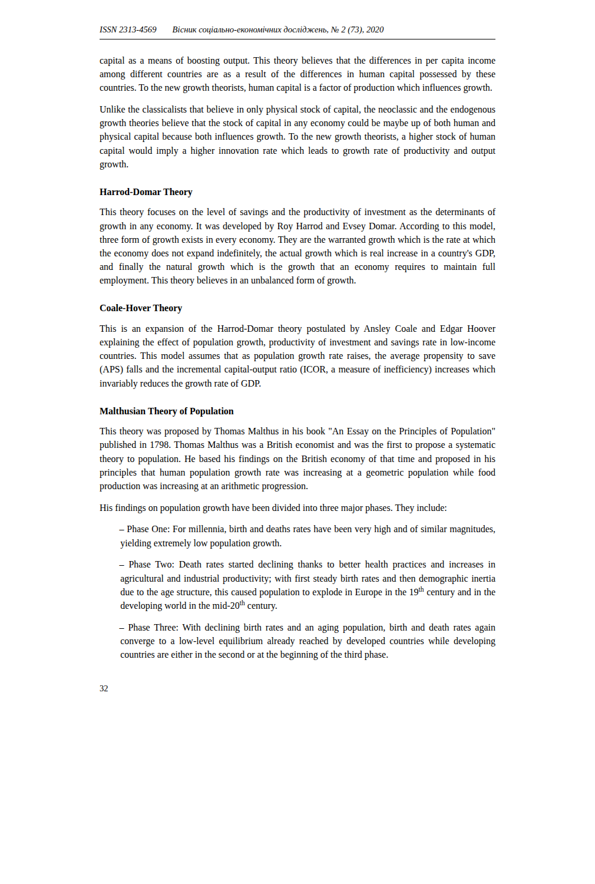ISSN 2313-4569 Вісник соціально-економічних досліджень, № 2 (73), 2020
capital as a means of boosting output. This theory believes that the differences in per capita income among different countries are as a result of the differences in human capital possessed by these countries. To the new growth theorists, human capital is a factor of production which influences growth.
Unlike the classicalists that believe in only physical stock of capital, the neoclassic and the endogenous growth theories believe that the stock of capital in any economy could be maybe up of both human and physical capital because both influences growth. To the new growth theorists, a higher stock of human capital would imply a higher innovation rate which leads to growth rate of productivity and output growth.
Harrod-Domar Theory
This theory focuses on the level of savings and the productivity of investment as the determinants of growth in any economy. It was developed by Roy Harrod and Evsey Domar. According to this model, three form of growth exists in every economy. They are the warranted growth which is the rate at which the economy does not expand indefinitely, the actual growth which is real increase in a country's GDP, and finally the natural growth which is the growth that an economy requires to maintain full employment. This theory believes in an unbalanced form of growth.
Coale-Hover Theory
This is an expansion of the Harrod-Domar theory postulated by Ansley Coale and Edgar Hoover explaining the effect of population growth, productivity of investment and savings rate in low-income countries. This model assumes that as population growth rate raises, the average propensity to save (APS) falls and the incremental capital-output ratio (ICOR, a measure of inefficiency) increases which invariably reduces the growth rate of GDP.
Malthusian Theory of Population
This theory was proposed by Thomas Malthus in his book "An Essay on the Principles of Population" published in 1798. Thomas Malthus was a British economist and was the first to propose a systematic theory to population. He based his findings on the British economy of that time and proposed in his principles that human population growth rate was increasing at a geometric population while food production was increasing at an arithmetic progression.
His findings on population growth have been divided into three major phases. They include:
Phase One: For millennia, birth and deaths rates have been very high and of similar magnitudes, yielding extremely low population growth.
Phase Two: Death rates started declining thanks to better health practices and increases in agricultural and industrial productivity; with first steady birth rates and then demographic inertia due to the age structure, this caused population to explode in Europe in the 19th century and in the developing world in the mid-20th century.
Phase Three: With declining birth rates and an aging population, birth and death rates again converge to a low-level equilibrium already reached by developed countries while developing countries are either in the second or at the beginning of the third phase.
32